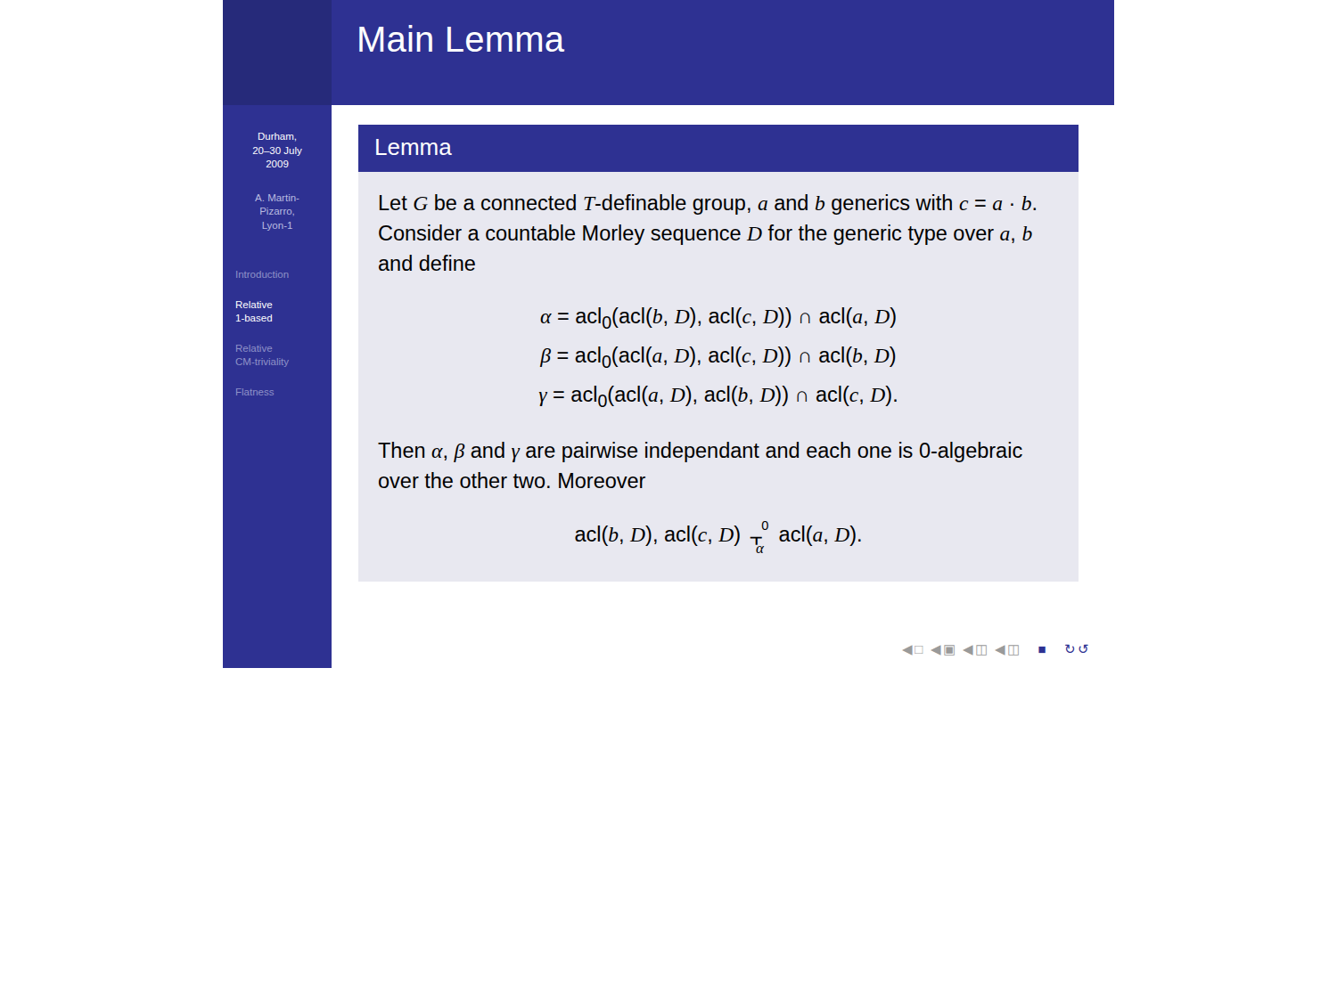Main Lemma
Durham,
20–30 July
2009
A. Martin-
Pizarro,
Lyon-1
Introduction
Relative
1-based
Relative
CM-triviality
Flatness
Lemma
Let G be a connected T-definable group, a and b generics with c = a · b. Consider a countable Morley sequence D for the generic type over a, b and define
α = acl0(acl(b, D), acl(c, D)) ∩ acl(a, D)
β = acl0(acl(a, D), acl(c, D)) ∩ acl(b, D)
γ = acl0(acl(a, D), acl(b, D)) ∩ acl(c, D).
Then α, β and γ are pairwise independant and each one is 0-algebraic over the other two. Moreover
acl(b, D), acl(c, D) ⫟0α acl(a, D).
◀□ ◀▣ ◀◫ ◀◫ ■ ↻↺